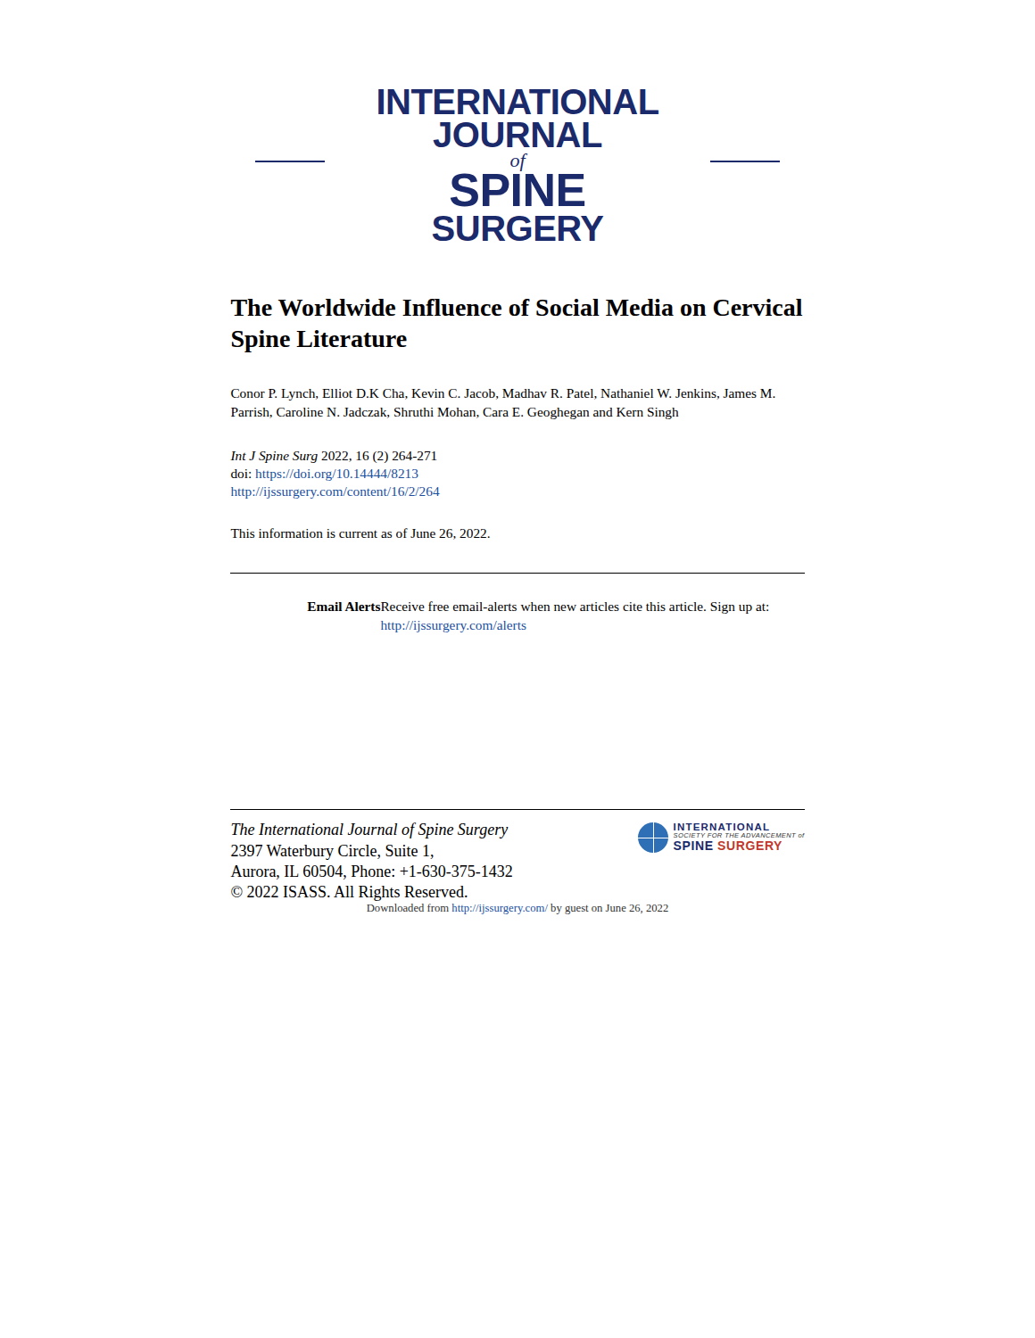INTERNATIONAL
JOURNAL
of
SPINE
SURGERY
The Worldwide Influence of Social Media on Cervical Spine Literature
Conor P. Lynch, Elliot D.K Cha, Kevin C. Jacob, Madhav R. Patel, Nathaniel W. Jenkins, James M. Parrish, Caroline N. Jadczak, Shruthi Mohan, Cara E. Geoghegan and Kern Singh
Int J Spine Surg 2022, 16 (2) 264-271
doi: https://doi.org/10.14444/8213
http://ijssurgery.com/content/16/2/264
This information is current as of June 26, 2022.
| Email Alerts | Receive free email-alerts when new articles cite this article. Sign up at: http://ijssurgery.com/alerts |
The International Journal of Spine Surgery
2397 Waterbury Circle, Suite 1,
Aurora, IL 60504, Phone: +1-630-375-1432
© 2022 ISASS. All Rights Reserved.
INTERNATIONAL
SOCIETY FOR THE ADVANCEMENT of
SPINE SURGERY
Downloaded from http://ijssurgery.com/ by guest on June 26, 2022